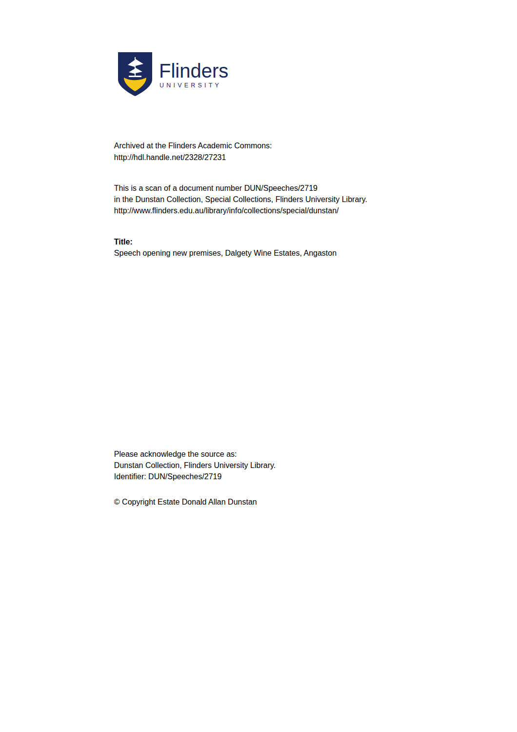Flinders UNIVERSITY
Archived at the Flinders Academic Commons:
http://hdl.handle.net/2328/27231
This is a scan of a document number DUN/Speeches/2719
in the Dunstan Collection, Special Collections, Flinders University Library.
http://www.flinders.edu.au/library/info/collections/special/dunstan/
Title:
Speech opening new premises, Dalgety Wine Estates, Angaston
Please acknowledge the source as:
Dunstan Collection, Flinders University Library.
Identifier: DUN/Speeches/2719
© Copyright Estate Donald Allan Dunstan